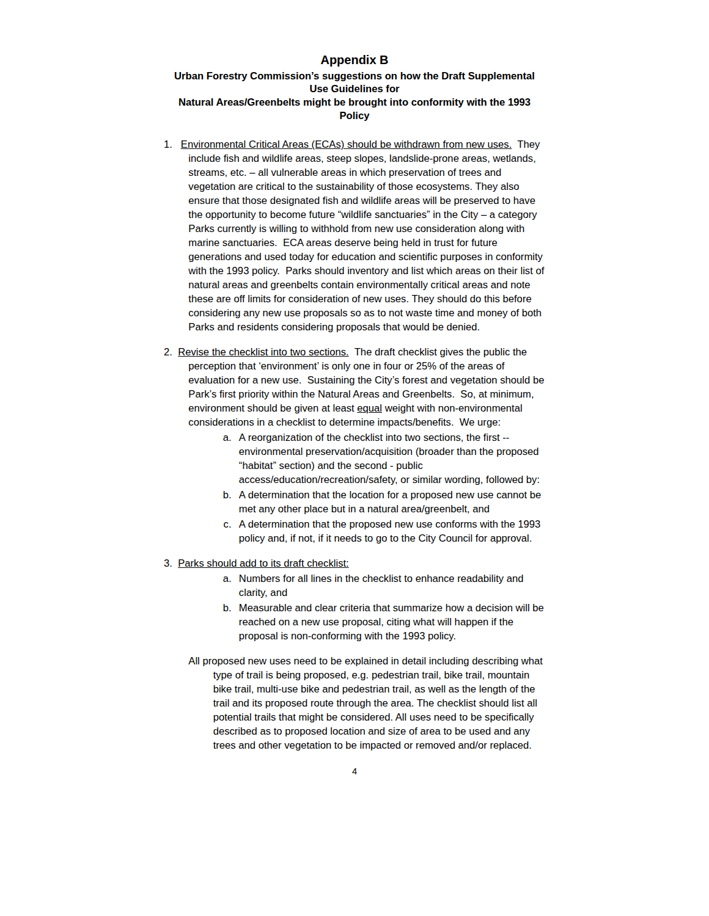Appendix B
Urban Forestry Commission’s suggestions on how the Draft Supplemental Use Guidelines for
Natural Areas/Greenbelts might be brought into conformity with the 1993 Policy
1. Environmental Critical Areas (ECAs) should be withdrawn from new uses. They include fish and wildlife areas, steep slopes, landslide-prone areas, wetlands, streams, etc. – all vulnerable areas in which preservation of trees and vegetation are critical to the sustainability of those ecosystems. They also ensure that those designated fish and wildlife areas will be preserved to have the opportunity to become future “wildlife sanctuaries” in the City – a category Parks currently is willing to withhold from new use consideration along with marine sanctuaries. ECA areas deserve being held in trust for future generations and used today for education and scientific purposes in conformity with the 1993 policy. Parks should inventory and list which areas on their list of natural areas and greenbelts contain environmentally critical areas and note these are off limits for consideration of new uses. They should do this before considering any new use proposals so as to not waste time and money of both Parks and residents considering proposals that would be denied.
2. Revise the checklist into two sections. The draft checklist gives the public the perception that ‘environment’ is only one in four or 25% of the areas of evaluation for a new use. Sustaining the City’s forest and vegetation should be Park’s first priority within the Natural Areas and Greenbelts. So, at minimum, environment should be given at least equal weight with non-environmental considerations in a checklist to determine impacts/benefits. We urge:
A reorganization of the checklist into two sections, the first -- environmental preservation/acquisition (broader than the proposed “habitat” section) and the second - public access/education/recreation/safety, or similar wording, followed by:
A determination that the location for a proposed new use cannot be met any other place but in a natural area/greenbelt, and
A determination that the proposed new use conforms with the 1993 policy and, if not, if it needs to go to the City Council for approval.
3. Parks should add to its draft checklist:
Numbers for all lines in the checklist to enhance readability and clarity, and
Measurable and clear criteria that summarize how a decision will be reached on a new use proposal, citing what will happen if the proposal is non-conforming with the 1993 policy.
All proposed new uses need to be explained in detail including describing what type of trail is being proposed, e.g. pedestrian trail, bike trail, mountain bike trail, multi-use bike and pedestrian trail, as well as the length of the trail and its proposed route through the area. The checklist should list all potential trails that might be considered. All uses need to be specifically described as to proposed location and size of area to be used and any trees and other vegetation to be impacted or removed and/or replaced.
4